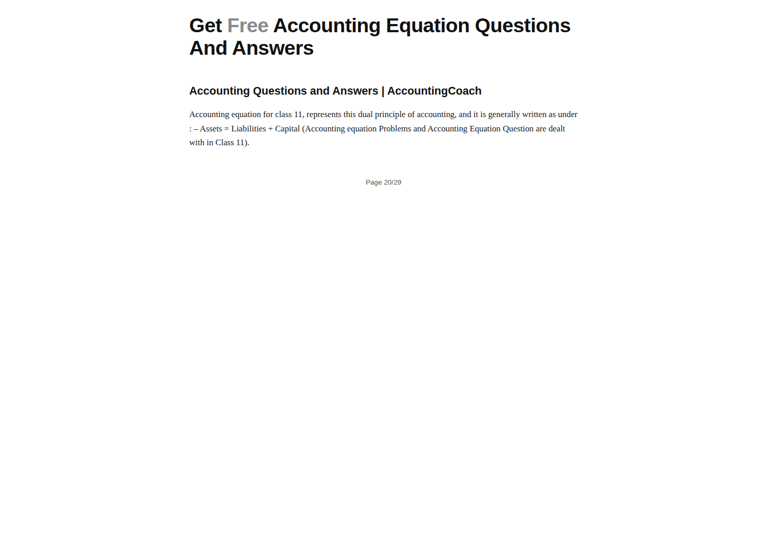Get Free Accounting Equation Questions And Answers
Accounting Questions and Answers | AccountingCoach
Accounting equation for class 11, represents this dual principle of accounting, and it is generally written as under : – Assets = Liabilities + Capital (Accounting equation Problems and Accounting Equation Question are dealt with in Class 11).
Page 20/29